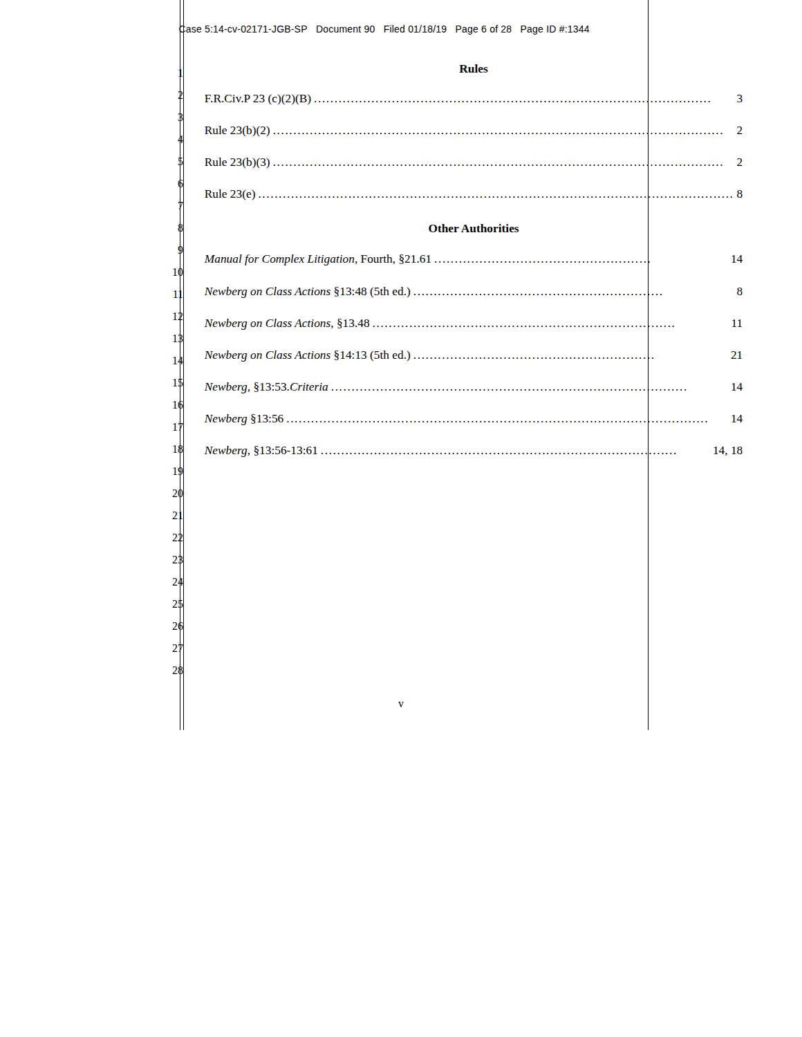Case 5:14-cv-02171-JGB-SP Document 90 Filed 01/18/19 Page 6 of 28 Page ID #:1344
1
2
3
4
5
6
7
8
9
10
11
12
13
14
15
16
17
18
19
20
21
22
23
24
25
26
27
28
Rules
F.R.Civ.P 23 (c)(2)(B) ................................................................................................. 3
Rule 23(b)(2) .............................................................................................................. 2
Rule 23(b)(3) .............................................................................................................. 2
Rule 23(e) .................................................................................................................... 8
Other Authorities
Manual for Complex Litigation, Fourth, §21.61 ..................................................... 14
Newberg on Class Actions §13:48 (5th ed.) ............................................................. 8
Newberg on Class Actions, §13.48 .......................................................................... 11
Newberg on Class Actions §14:13 (5th ed.) ........................................................... 21
Newberg, §13:53.Criteria ....................................................................................... 14
Newberg §13:56 ....................................................................................................... 14
Newberg, §13:56-13:61 ....................................................................................... 14, 18
v